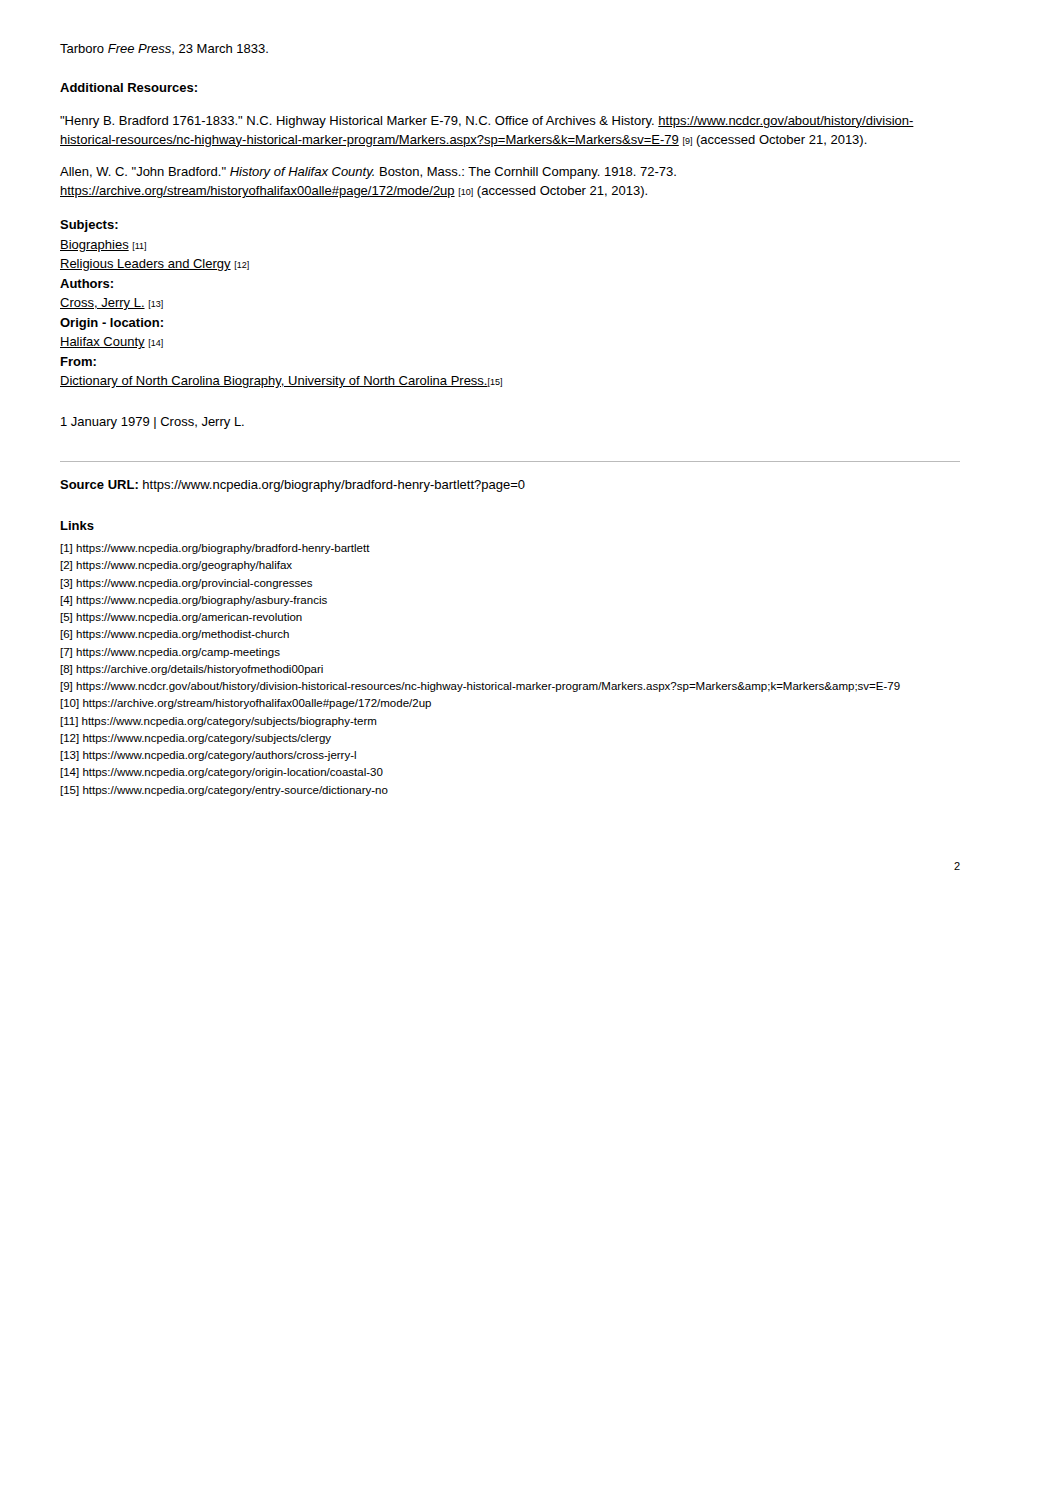Tarboro Free Press, 23 March 1833.
Additional Resources:
"Henry B. Bradford 1761-1833." N.C. Highway Historical Marker E-79, N.C. Office of Archives & History. https://www.ncdcr.gov/about/history/division-historical-resources/nc-highway-historical-marker-program/Markers.aspx?sp=Markers&k=Markers&sv=E-79 [9] (accessed October 21, 2013).
Allen, W. C. "John Bradford." History of Halifax County. Boston, Mass.: The Cornhill Company. 1918. 72-73. https://archive.org/stream/historyofhalifax00alle#page/172/mode/2up [10] (accessed October 21, 2013).
Subjects:
Biographies [11]
Religious Leaders and Clergy [12]
Authors:
Cross, Jerry L. [13]
Origin - location:
Halifax County [14]
From:
Dictionary of North Carolina Biography, University of North Carolina Press.[15]
1 January 1979 | Cross, Jerry L.
Source URL: https://www.ncpedia.org/biography/bradford-henry-bartlett?page=0
Links
[1] https://www.ncpedia.org/biography/bradford-henry-bartlett
[2] https://www.ncpedia.org/geography/halifax
[3] https://www.ncpedia.org/provincial-congresses
[4] https://www.ncpedia.org/biography/asbury-francis
[5] https://www.ncpedia.org/american-revolution
[6] https://www.ncpedia.org/methodist-church
[7] https://www.ncpedia.org/camp-meetings
[8] https://archive.org/details/historyofmethodi00pari
[9] https://www.ncdcr.gov/about/history/division-historical-resources/nc-highway-historical-marker-program/Markers.aspx?sp=Markers&amp;k=Markers&amp;sv=E-79
[10] https://archive.org/stream/historyofhalifax00alle#page/172/mode/2up
[11] https://www.ncpedia.org/category/subjects/biography-term
[12] https://www.ncpedia.org/category/subjects/clergy
[13] https://www.ncpedia.org/category/authors/cross-jerry-l
[14] https://www.ncpedia.org/category/origin-location/coastal-30
[15] https://www.ncpedia.org/category/entry-source/dictionary-no
2